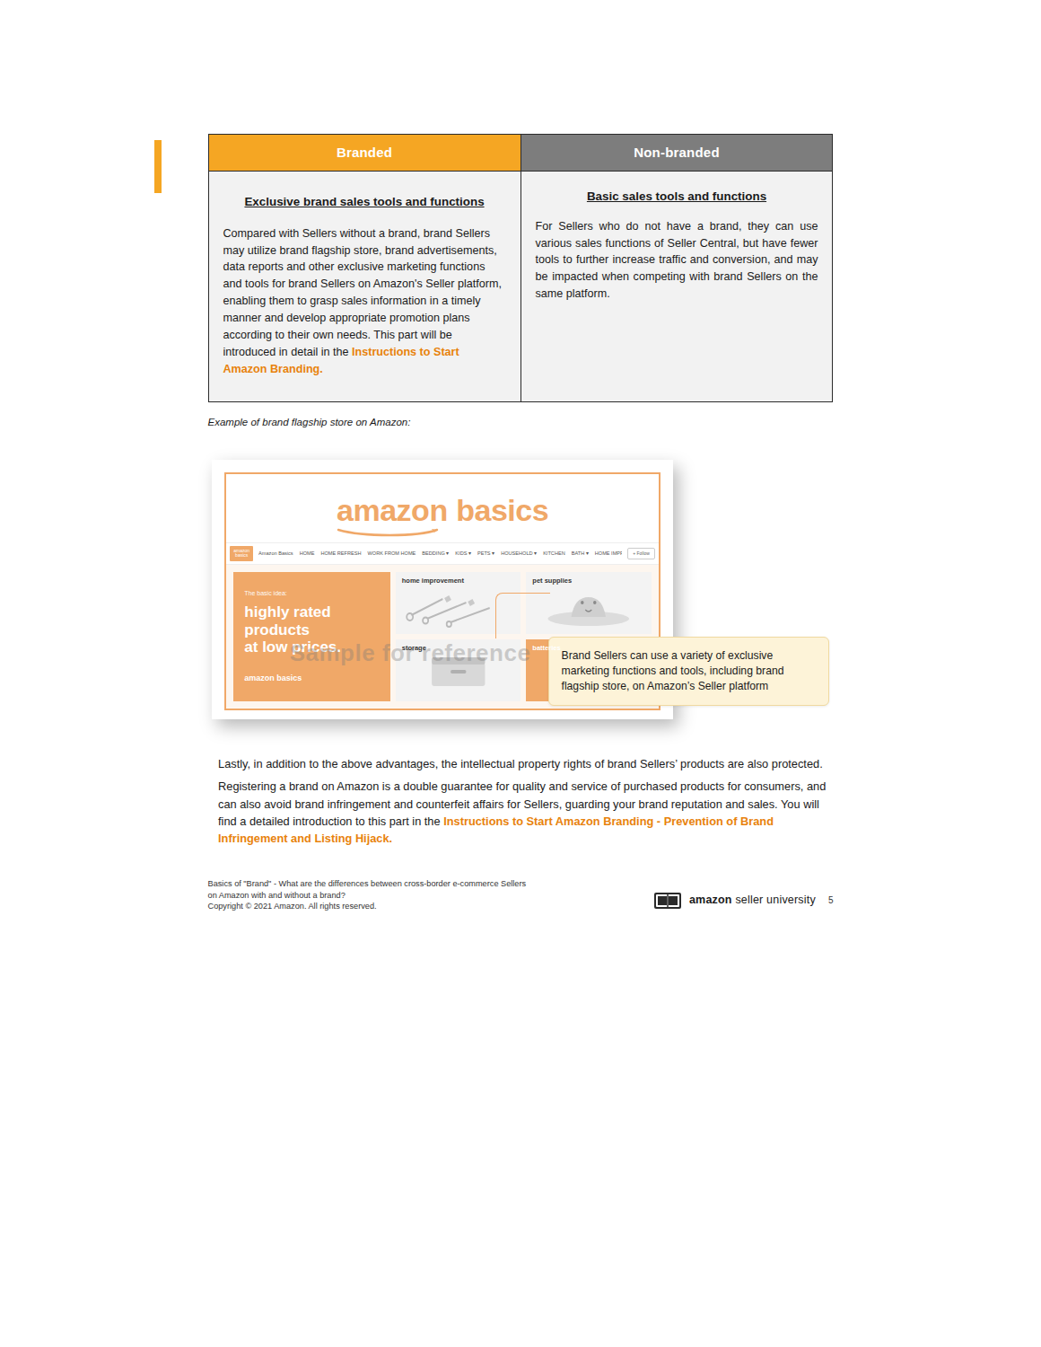| Branded | Non-branded |
| --- | --- |
| Exclusive brand sales tools and functions Compared with Sellers without a brand, brand Sellers may utilize brand flagship store, brand advertisements, data reports and other exclusive marketing functions and tools for brand Sellers on Amazon's Seller platform, enabling them to grasp sales information in a timely manner and develop appropriate promotion plans according to their own needs. This part will be introduced in detail in the Instructions to Start Amazon Branding. | Basic sales tools and functions For Sellers who do not have a brand, they can use various sales functions of Seller Central, but have fewer tools to further increase traffic and conversion, and may be impacted when competing with brand Sellers on the same platform. |
Example of brand flagship store on Amazon:
amazon basics
amazon
basics
Amazon Basics HOME HOME REFRESH WORK FROM HOME BEDDING ▾ KIDS ▾ PETS ▾ HOUSEHOLD ▾ KITCHEN BATH ▾ HOME IMPROVEMENT ▾ OFFICE ▾ MORE ▾
+ Follow
The basic idea:
highly rated
products
at low prices.
amazon basics
home improvement
pet supplies
storage
batteries
Sample for reference
Brand Sellers can use a variety of exclusive marketing functions and tools, including brand flagship store, on Amazon’s Seller platform
Lastly, in addition to the above advantages, the intellectual property rights of brand Sellers’ products are also protected.
Registering a brand on Amazon is a double guarantee for quality and service of purchased products for consumers, and can also avoid brand infringement and counterfeit affairs for Sellers, guarding your brand reputation and sales. You will find a detailed introduction to this part in the Instructions to Start Amazon Branding - Prevention of Brand Infringement and Listing Hijack.
Basics of "Brand" - What are the differences between cross-border e-commerce Sellers
on Amazon with and without a brand?
Copyright © 2021 Amazon. All rights reserved.
amazon seller university
5